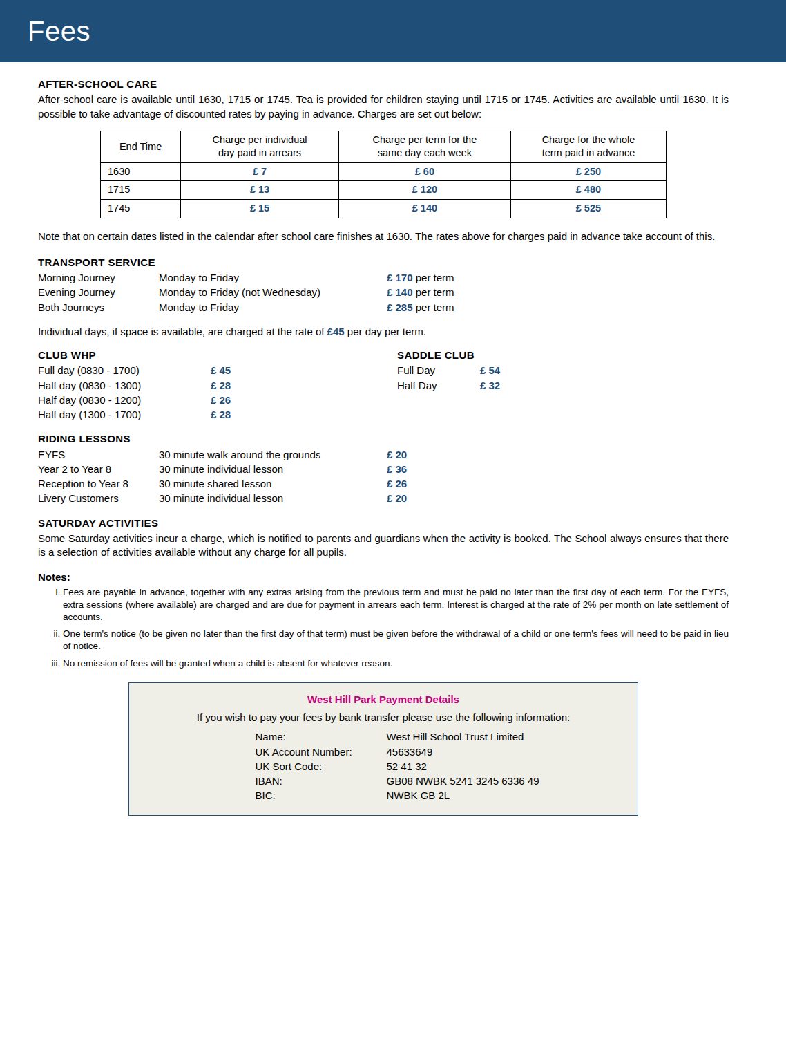Fees
After-School Care
After-school care is available until 1630, 1715 or 1745. Tea is provided for children staying until 1715 or 1745. Activities are available until 1630. It is possible to take advantage of discounted rates by paying in advance. Charges are set out below:
| End Time | Charge per individual day paid in arrears | Charge per term for the same day each week | Charge for the whole term paid in advance |
| --- | --- | --- | --- |
| 1630 | £ 7 | £ 60 | £ 250 |
| 1715 | £ 13 | £ 120 | £ 480 |
| 1745 | £ 15 | £ 140 | £ 525 |
Note that on certain dates listed in the calendar after school care finishes at 1630. The rates above for charges paid in advance take account of this.
Transport Service
| Morning Journey | Monday to Friday | £ 170 per term |
| Evening Journey | Monday to Friday (not Wednesday) | £ 140 per term |
| Both Journeys | Monday to Friday | £ 285 per term |
Individual days, if space is available, are charged at the rate of £45 per day per term.
| Club WHP / Full day (0830 - 1700) / £ 45 / / Half day (0830 - 1300) / £ 28 / / Half day (0830 - 1200) / £ 26 / / Half day (1300 - 1700) / £ 28 / | Saddle Club / Full Day / £ 54 / / Half Day / £ 32 / |
Riding Lessons
| EYFS | 30 minute walk around the grounds | £ 20 |
| Year 2 to Year 8 | 30 minute individual lesson | £ 36 |
| Reception to Year 8 | 30 minute shared lesson | £ 26 |
| Livery Customers | 30 minute individual lesson | £ 20 |
Saturday Activities
Some Saturday activities incur a charge, which is notified to parents and guardians when the activity is booked. The School always ensures that there is a selection of activities available without any charge for all pupils.
Notes:
Fees are payable in advance, together with any extras arising from the previous term and must be paid no later than the first day of each term. For the EYFS, extra sessions (where available) are charged and are due for payment in arrears each term. Interest is charged at the rate of 2% per month on late settlement of accounts.
One term's notice (to be given no later than the first day of that term) must be given before the withdrawal of a child or one term's fees will need to be paid in lieu of notice.
No remission of fees will be granted when a child is absent for whatever reason.
West Hill Park Payment Details
If you wish to pay your fees by bank transfer please use the following information:
| Name: | West Hill School Trust Limited |
| UK Account Number: | 45633649 |
| UK Sort Code: | 52 41 32 |
| IBAN: | GB08 NWBK 5241 3245 6336 49 |
| BIC: | NWBK GB 2L |